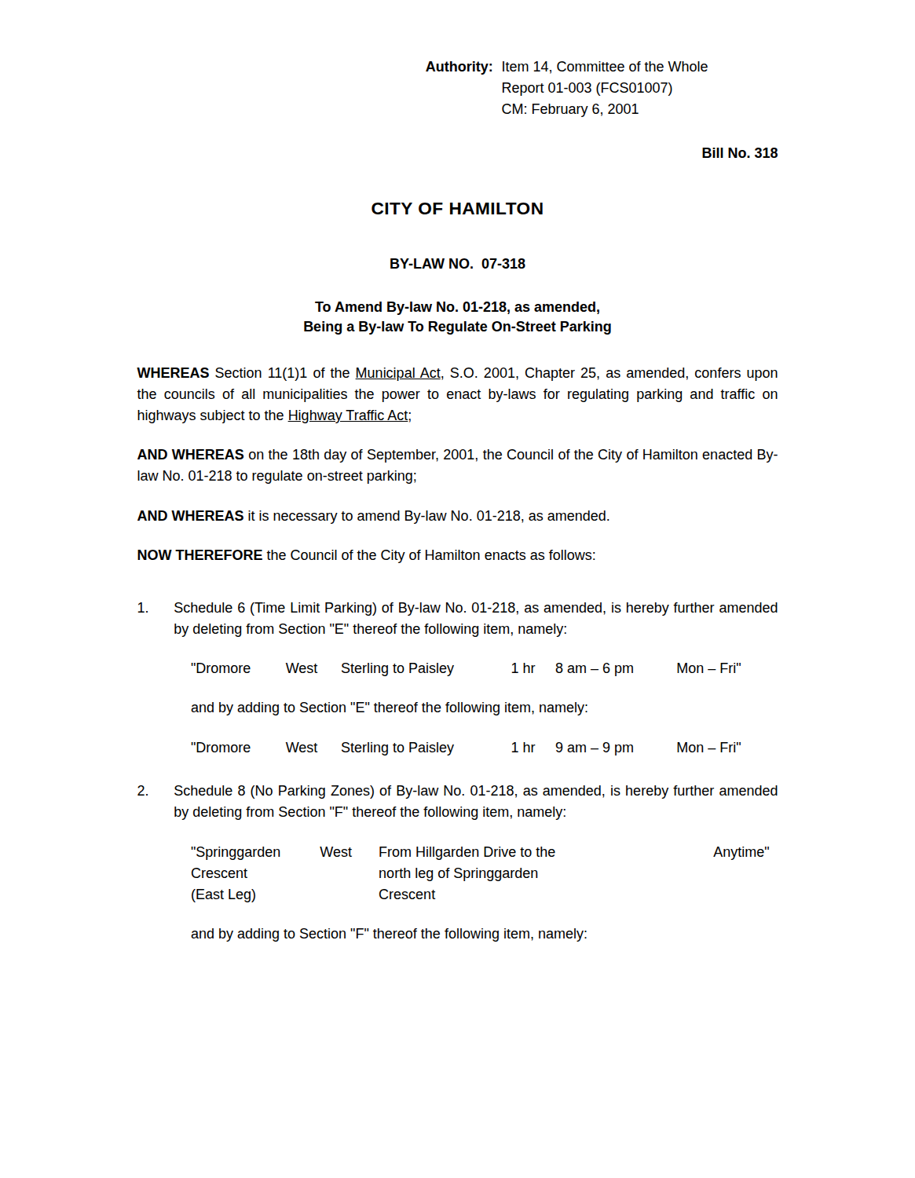| Authority: | Item 14, Committee of the Whole |
| | Report 01-003 (FCS01007) |
| | CM: February 6, 2001 |
Bill No. 318
CITY OF HAMILTON
BY-LAW NO. 07-318
To Amend By-law No. 01-218, as amended,
Being a By-law To Regulate On-Street Parking
WHEREAS Section 11(1)1 of the Municipal Act, S.O. 2001, Chapter 25, as amended, confers upon the councils of all municipalities the power to enact by-laws for regulating parking and traffic on highways subject to the Highway Traffic Act;
AND WHEREAS on the 18th day of September, 2001, the Council of the City of Hamilton enacted By-law No. 01-218 to regulate on-street parking;
AND WHEREAS it is necessary to amend By-law No. 01-218, as amended.
NOW THEREFORE the Council of the City of Hamilton enacts as follows:
Schedule 6 (Time Limit Parking) of By-law No. 01-218, as amended, is hereby further amended by deleting from Section "E" thereof the following item, namely:
| "Dromore | West | Sterling to Paisley | 1 hr | 8 am – 6 pm | Mon – Fri" |
and by adding to Section "E" thereof the following item, namely:
| "Dromore | West | Sterling to Paisley | 1 hr | 9 am – 9 pm | Mon – Fri" |
Schedule 8 (No Parking Zones) of By-law No. 01-218, as amended, is hereby further amended by deleting from Section "F" thereof the following item, namely:
| "Springgarden | West | From Hillgarden Drive to the | Anytime" |
| Crescent | | north leg of Springgarden | |
| (East Leg) | | Crescent | |
and by adding to Section "F" thereof the following item, namely: